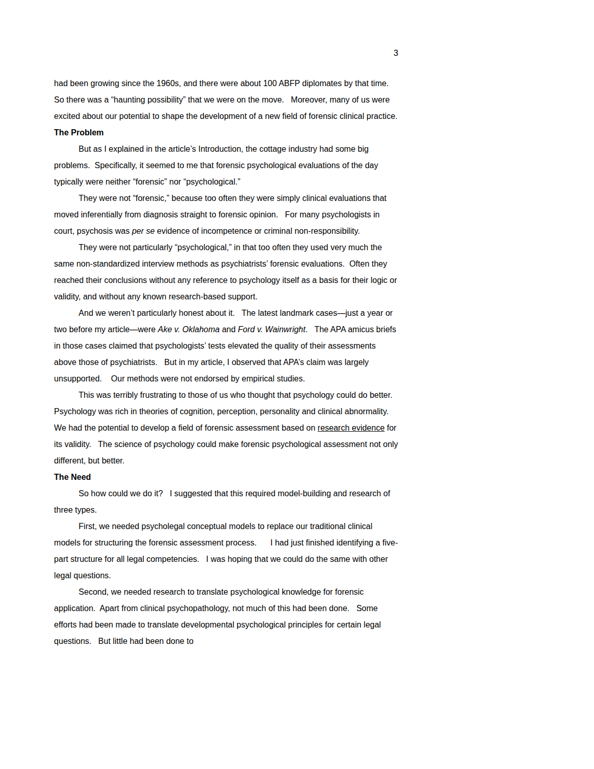3
had been growing since the 1960s, and there were about 100 ABFP diplomates by that time. So there was a “haunting possibility” that we were on the move. Moreover, many of us were excited about our potential to shape the development of a new field of forensic clinical practice.
The Problem
But as I explained in the article’s Introduction, the cottage industry had some big problems. Specifically, it seemed to me that forensic psychological evaluations of the day typically were neither “forensic” nor “psychological.”
They were not “forensic,” because too often they were simply clinical evaluations that moved inferentially from diagnosis straight to forensic opinion. For many psychologists in court, psychosis was per se evidence of incompetence or criminal non-responsibility.
They were not particularly “psychological,” in that too often they used very much the same non-standardized interview methods as psychiatrists’ forensic evaluations. Often they reached their conclusions without any reference to psychology itself as a basis for their logic or validity, and without any known research-based support.
And we weren’t particularly honest about it. The latest landmark cases—just a year or two before my article—were Ake v. Oklahoma and Ford v. Wainwright. The APA amicus briefs in those cases claimed that psychologists’ tests elevated the quality of their assessments above those of psychiatrists. But in my article, I observed that APA’s claim was largely unsupported. Our methods were not endorsed by empirical studies.
This was terribly frustrating to those of us who thought that psychology could do better. Psychology was rich in theories of cognition, perception, personality and clinical abnormality. We had the potential to develop a field of forensic assessment based on research evidence for its validity. The science of psychology could make forensic psychological assessment not only different, but better.
The Need
So how could we do it? I suggested that this required model-building and research of three types.
First, we needed psycholegal conceptual models to replace our traditional clinical models for structuring the forensic assessment process. I had just finished identifying a five-part structure for all legal competencies. I was hoping that we could do the same with other legal questions.
Second, we needed research to translate psychological knowledge for forensic application. Apart from clinical psychopathology, not much of this had been done. Some efforts had been made to translate developmental psychological principles for certain legal questions. But little had been done to